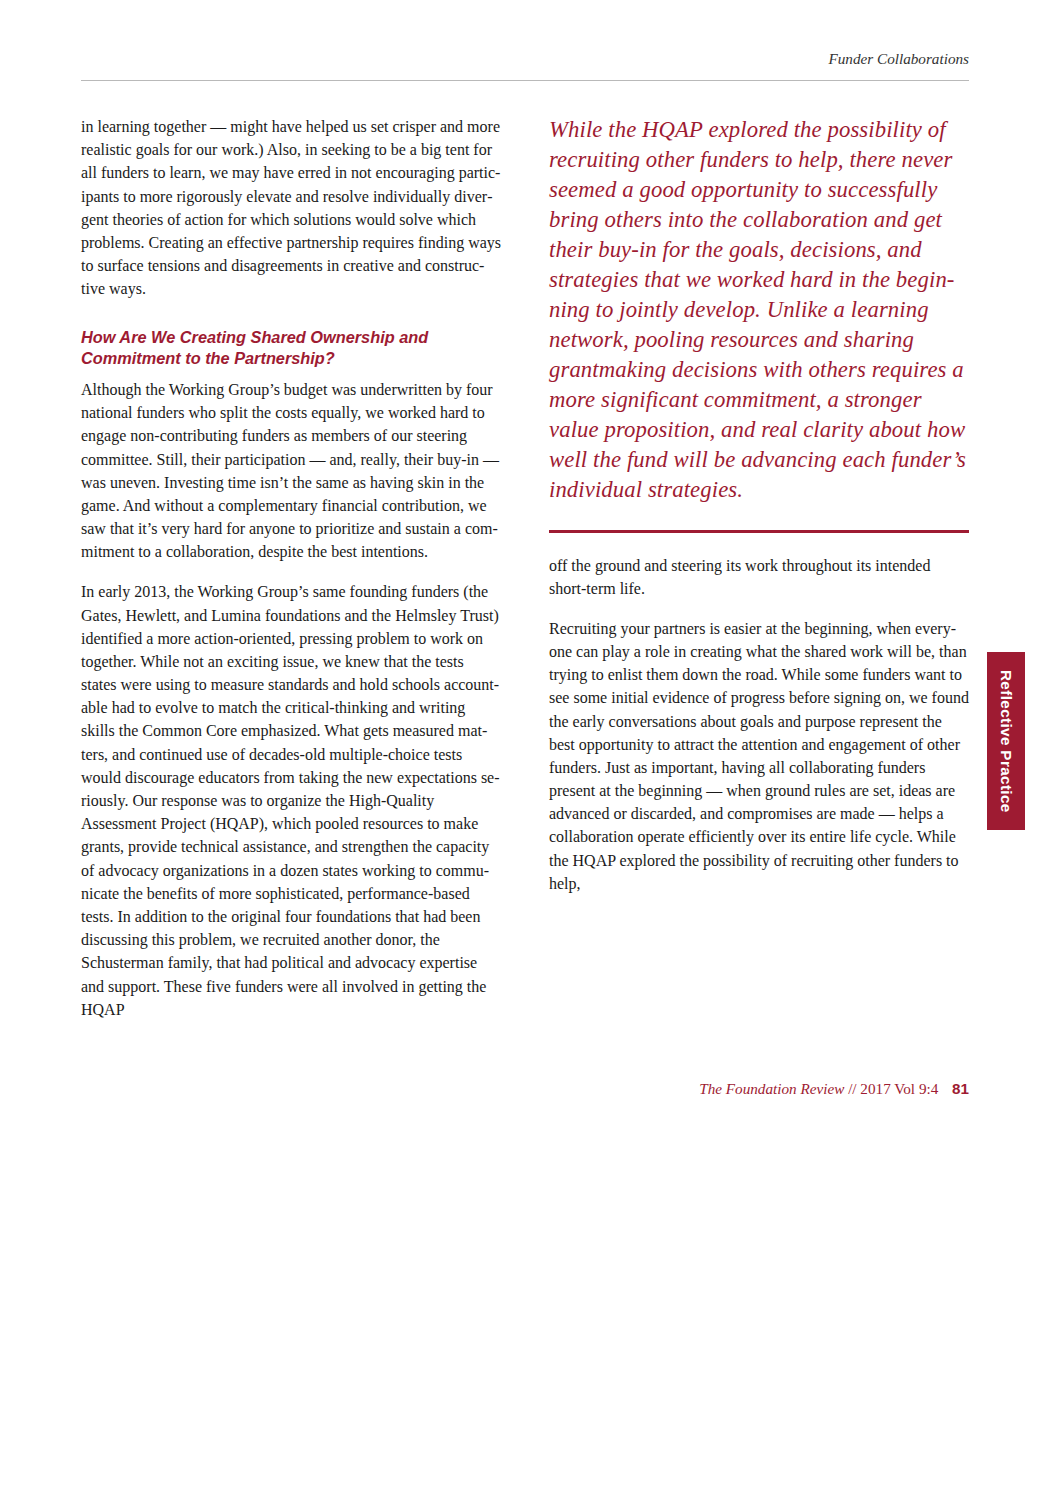Funder Collaborations
Reflective Practice
in learning together — might have helped us set crisper and more realistic goals for our work.) Also, in seeking to be a big tent for all funders to learn, we may have erred in not encouraging participants to more rigorously elevate and resolve individually divergent theories of action for which solutions would solve which problems. Creating an effective partnership requires finding ways to surface tensions and disagreements in creative and constructive ways.
How Are We Creating Shared Ownership and Commitment to the Partnership?
Although the Working Group’s budget was underwritten by four national funders who split the costs equally, we worked hard to engage non-contributing funders as members of our steering committee. Still, their participation — and, really, their buy-in — was uneven. Investing time isn’t the same as having skin in the game. And without a complementary financial contribution, we saw that it’s very hard for anyone to prioritize and sustain a commitment to a collaboration, despite the best intentions.
In early 2013, the Working Group’s same founding funders (the Gates, Hewlett, and Lumina foundations and the Helmsley Trust) identified a more action-oriented, pressing problem to work on together. While not an exciting issue, we knew that the tests states were using to measure standards and hold schools accountable had to evolve to match the critical-thinking and writing skills the Common Core emphasized. What gets measured matters, and continued use of decades-old multiple-choice tests would discourage educators from taking the new expectations seriously. Our response was to organize the High-Quality Assessment Project (HQAP), which pooled resources to make grants, provide technical assistance, and strengthen the capacity of advocacy organizations in a dozen states working to communicate the benefits of more sophisticated, performance-based tests. In addition to the original four foundations that had been discussing this problem, we recruited another donor, the Schusterman family, that had political and advocacy expertise and support. These five funders were all involved in getting the HQAP
While the HQAP explored the possibility of recruiting other funders to help, there never seemed a good opportunity to successfully bring others into the collaboration and get their buy-in for the goals, decisions, and strategies that we worked hard in the beginning to jointly develop. Unlike a learning network, pooling resources and sharing grantmaking decisions with others requires a more significant commitment, a stronger value proposition, and real clarity about how well the fund will be advancing each funder’s individual strategies.
off the ground and steering its work throughout its intended short-term life.
Recruiting your partners is easier at the beginning, when everyone can play a role in creating what the shared work will be, than trying to enlist them down the road. While some funders want to see some initial evidence of progress before signing on, we found the early conversations about goals and purpose represent the best opportunity to attract the attention and engagement of other funders. Just as important, having all collaborating funders present at the beginning — when ground rules are set, ideas are advanced or discarded, and compromises are made — helps a collaboration operate efficiently over its entire life cycle. While the HQAP explored the possibility of recruiting other funders to help,
The Foundation Review // 2017 Vol 9:4 81